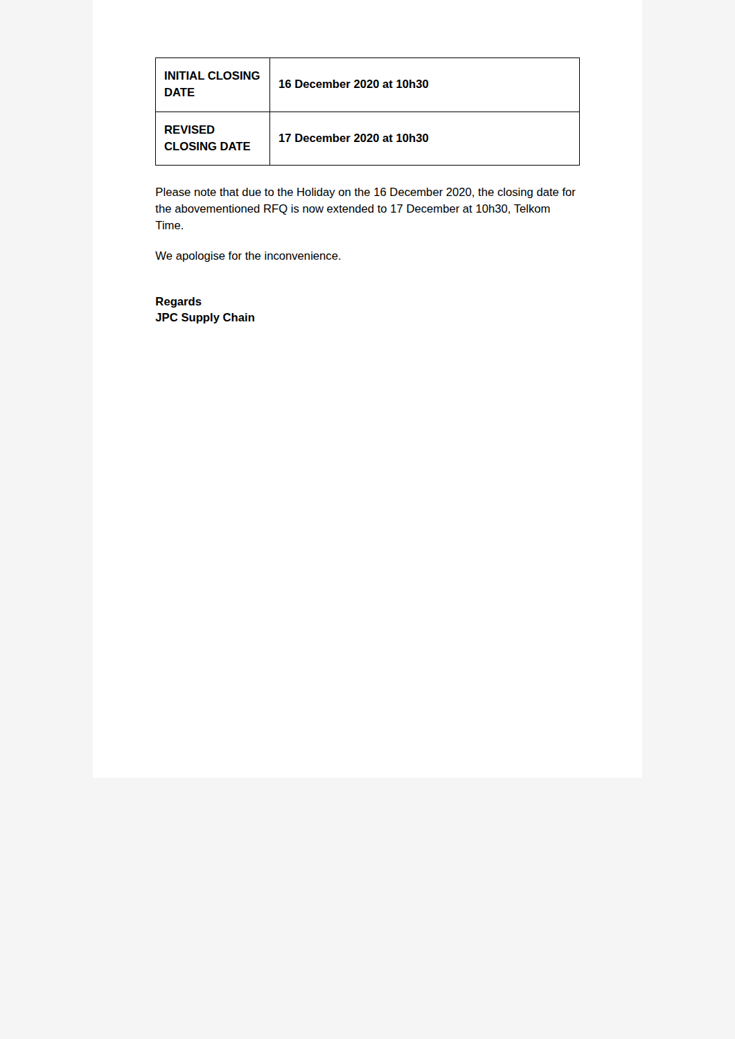| INITIAL CLOSING DATE | 16 December 2020 at 10h30 |
| REVISED CLOSING DATE | 17 December 2020 at 10h30 |
Please note that due to the Holiday on the 16 December 2020, the closing date for the abovementioned RFQ is now extended to 17 December at 10h30, Telkom Time.
We apologise for the inconvenience.
Regards
JPC Supply Chain